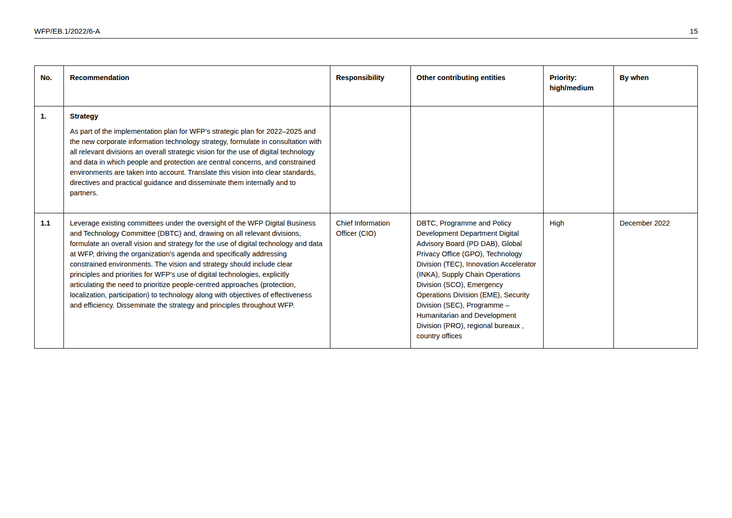WFP/EB.1/2022/6-A 15
| No. | Recommendation | Responsibility | Other contributing entities | Priority: high/medium | By when |
| --- | --- | --- | --- | --- | --- |
| 1. | Strategy As part of the implementation plan for WFP’s strategic plan for 2022–2025 and the new corporate information technology strategy, formulate in consultation with all relevant divisions an overall strategic vision for the use of digital technology and data in which people and protection are central concerns, and constrained environments are taken into account. Translate this vision into clear standards, directives and practical guidance and disseminate them internally and to partners. | | | | |
| 1.1 | Leverage existing committees under the oversight of the WFP Digital Business and Technology Committee (DBTC) and, drawing on all relevant divisions, formulate an overall vision and strategy for the use of digital technology and data at WFP, driving the organization’s agenda and specifically addressing constrained environments. The vision and strategy should include clear principles and priorities for WFP's use of digital technologies, explicitly articulating the need to prioritize people-centred approaches (protection, localization, participation) to technology along with objectives of effectiveness and efficiency. Disseminate the strategy and principles throughout WFP. | Chief Information Officer (CIO) | DBTC, Programme and Policy Development Department Digital Advisory Board (PD DAB), Global Privacy Office (GPO), Technology Division (TEC), Innovation Accelerator (INKA), Supply Chain Operations Division (SCO), Emergency Operations Division (EME), Security Division (SEC), Programme – Humanitarian and Development Division (PRO), regional bureaux , country offices | High | December 2022 |